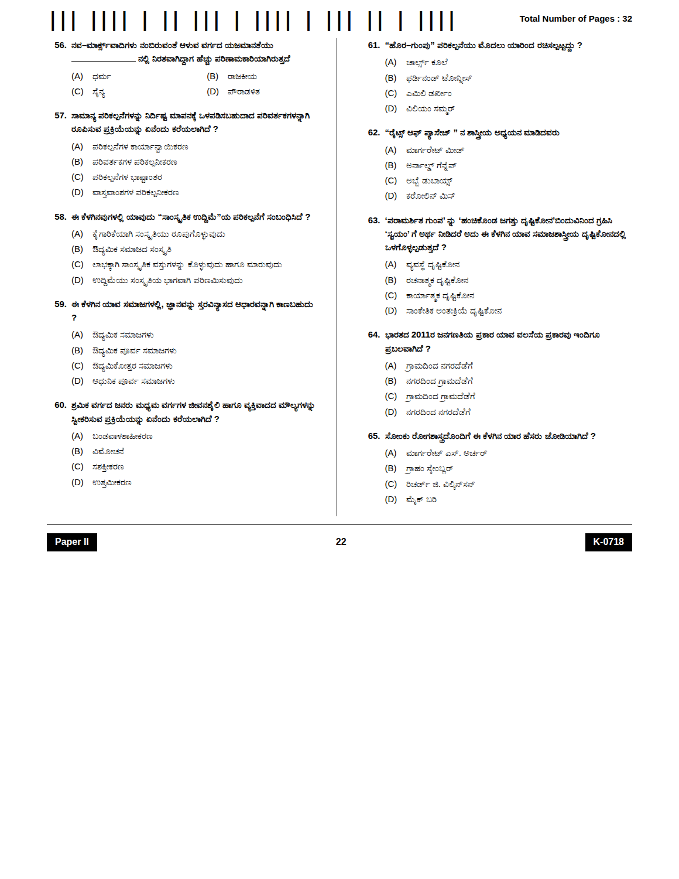||| |||| | || ||| | |||| | ||| || | ||||
Total Number of Pages : 32
56. ನವ–ಮಾರ್ಕ್ಸ್‌ವಾದಿಗಳು ನಂಬಿರುವಂತೆ ಆಳುವ ವರ್ಗದ ಯಜಮಾನತೆಯು ನಲ್ಲಿ ನಿರತವಾಗಿದ್ದಾಗ ಹೆಚ್ಚು ಪರಿಣಾಮಕಾರಿಯಾಗಿರುತ್ತದೆ
(A) ಧರ್ಮ
(B) ರಾಜಕೀಯ
(C) ಸೈನ್ಯ
(D) ಪೌರಾಡಳಿತ
57. ಸಾಮಾನ್ಯ ಪರಿಕಲ್ಪನೆಗಳನ್ನು ನಿರ್ದಿಷ್ಟ ಮಾಪನಕ್ಕೆ ಒಳಪಡಿಸಬಹುದಾದ ಪರಿವರ್ತಕಗಳನ್ನಾಗಿ ರೂಪಿಸುವ ಪ್ರಕ್ರಿಯೆಯನ್ನು ಏನೆಂದು ಕರೆಯಲಾಗಿದೆ ?
(A) ಪರಿಕಲ್ಪನೆಗಳ ಕಾರ್ಯಾನ್ವಾಯಿಕರಣ
(B) ಪರಿವರ್ತಕಗಳ ಪರಿಕಲ್ಪನೀಕರಣ
(C) ಪರಿಕಲ್ಪನೆಗಳ ಭಾಷ್ಟಾಂತರ
(D) ವಾಸ್ತವಾಂಶಗಳ ಪರಿಕಲ್ಪನೀಕರಣ
58. ಈ ಕೆಳಗಿನವುಗಳಲ್ಲಿ ಯಾವುದು “ಸಾಂಸ್ಕೃತಿಕ ಉದ್ದಿಮೆ”ಯ ಪರಿಕಲ್ಪನೆಗೆ ಸಂಬಂಧಿಸಿದೆ ?
(A) ಕೈಗಾರಿಕೆಯಾಗಿ ಸಂಸ್ಕೃತಿಯು ರೂಪುಗೊಳ್ಳುವುದು
(B) ಔದ್ಯಮಿಕ ಸಮಾಜದ ಸಂಸ್ಕೃತಿ
(C) ಲಾಭಕ್ಕಾಗಿ ಸಾಂಸ್ಕೃತಿಕ ವಸ್ತುಗಳನ್ನು ಕೊಳ್ಳುವುದು ಹಾಗೂ ಮಾರುವುದು
(D) ಉದ್ದಿಮೆಯು ಸಂಸ್ಕೃತಿಯ ಭಾಗವಾಗಿ ಪರಿಣಮಿಸುವುದು
59. ಈ ಕೆಳಗಿನ ಯಾವ ಸಮಾಜಗಳಲ್ಲಿ, ಜ್ಞಾನವನ್ನು ಸ್ತರವಿನ್ಯಾಸದ ಆಧಾರವನ್ನಾಗಿ ಕಾಣಬಹುದು ?
(A) ಔದ್ಯಮಿಕ ಸಮಾಜಗಳು
(B) ಔದ್ಯಮಿಕ ಪೂರ್ವ ಸಮಾಜಗಳು
(C) ಔದ್ಯಮಿಕೋತ್ತರ ಸಮಾಜಗಳು
(D) ಆಧುನಿಕ ಪೂರ್ವ ಸಮಾಜಗಳು
60. ಶ್ರಮಿಕ ವರ್ಗದ ಜನರು ಮಧ್ಯಮ ವರ್ಗಗಳ ಜೀವನಶೈಲಿ ಹಾಗೂ ವ್ಯಕ್ತಿವಾದದ ಮೌಲ್ಯಗಳನ್ನು ಸ್ವೀಕರಿಸುವ ಪ್ರಕ್ರಿಯೆಯನ್ನು ಏನೆಂದು ಕರೆಯಲಾಗಿದೆ ?
(A) ಬಂಡವಾಳಶಾಹೀಕರಣ
(B) ವಿಮೋಚನೆ
(C) ಸಶಕ್ತೀಕರಣ
(D) ಉತ್ತಮೀಕರಣ
61. “ಹೊರ–ಗುಂಪು” ಪರಿಕಲ್ಪನೆಯು ಮೊದಲು ಯಾರಿಂದ ರಚಿಸಲ್ಪಟ್ಟದ್ದು ?
(A) ಚಾರ್ಲ್ಸ್ ಕೂಲೆ
(B) ಫರ್ಡಿನಂಡ್ ಟೋನ್ನೀಸ್
(C) ಎಮಿಲಿ ಡರ್ಖೀಂ
(D) ವಿಲಿಯಂ ಸಮ್ಮರ್
62. “ರೈಟ್ಸ್ ಆಫ್ ಪ್ಯಾಸೇಜ್ ” ನ ಶಾಸ್ತ್ರೀಯ ಅಧ್ಯಯನ ಮಾಡಿದವರು
(A) ಮಾರ್ಗರೇಟ್ ಮೀಡ್
(B) ಅರ್ನಾಲ್ಡ್ ಗೆನ್ನೆಪ್
(C) ಅಬ್ಬೆ ಡುಬಾಯ್ಸ್
(D) ಕರೋಲಿನ್ ಮಿಸ್
63. ‘ಪರಾಮರ್ಶಿತ ಗುಂಪ’ ನ್ನು ‘ಹಂಚಿಕೊಂಡ ಜಗತ್ತು ದೃಷ್ಟಿಕೋನ’ಬಿಂದುವಿನಿಂದ ಗ್ರಹಿಸಿ ‘ಸ್ವಯಂ’ ಗೆ ಅರ್ಥ ನೀಡಿದರೆ ಅದು ಈ ಕೆಳಗಿನ ಯಾವ ಸಮಾಜಶಾಸ್ತ್ರೀಯ ದೃಷ್ಟಿಕೋನದಲ್ಲಿ ಒಳಗೊಳ್ಳಲ್ಪಡುತ್ತದೆ ?
(A) ವ್ಯವಸ್ಥೆ ದೃಷ್ಟಿಕೋನ
(B) ರಚನಾತ್ಮಕ ದೃಷ್ಟಿಕೋನ
(C) ಕಾರ್ಯಾತ್ಮಕ ದೃಷ್ಟಿಕೋನ
(D) ಸಾಂಕೇತಿಕ ಅಂತಃಕ್ರಿಯೆ ದೃಷ್ಟಿಕೋನ
64. ಭಾರತದ 2011ರ ಜನಗಣತಿಯ ಪ್ರಕಾರ ಯಾವ ವಲಸೆಯ ಪ್ರಕಾರವು ಇಂದಿಗೂ ಪ್ರಬಲವಾಗಿದೆ ?
(A) ಗ್ರಾಮದಿಂದ ನಗರದೆಡೆಗೆ
(B) ನಗರದಿಂದ ಗ್ರಾಮದೆಡೆಗೆ
(C) ಗ್ರಾಮದಿಂದ ಗ್ರಾಮದೆಡೆಗೆ
(D) ನಗರದಿಂದ ನಗರದೆಡೆಗೆ
65. ಸೋಂಕು ರೋಗಶಾಸ್ತ್ರದೊಂದಿಗೆ ಈ ಕೆಳಗಿನ ಯಾರ ಹೆಸರು ಜೋಡಿಯಾಗಿದೆ ?
(A) ಮಾರ್ಗರೇಟ್ ಎಸ್. ಅರ್ಚರ್
(B) ಗ್ರಾಹಂ ಸ್ಕೇಂಬ್ಲರ್
(C) ರಿಚರ್ಡ್ ಜಿ. ವಿಲ್ಕಿನ್‌ಸನ್
(D) ಮೈಕ್ ಬರಿ
Paper II
22
K-0718